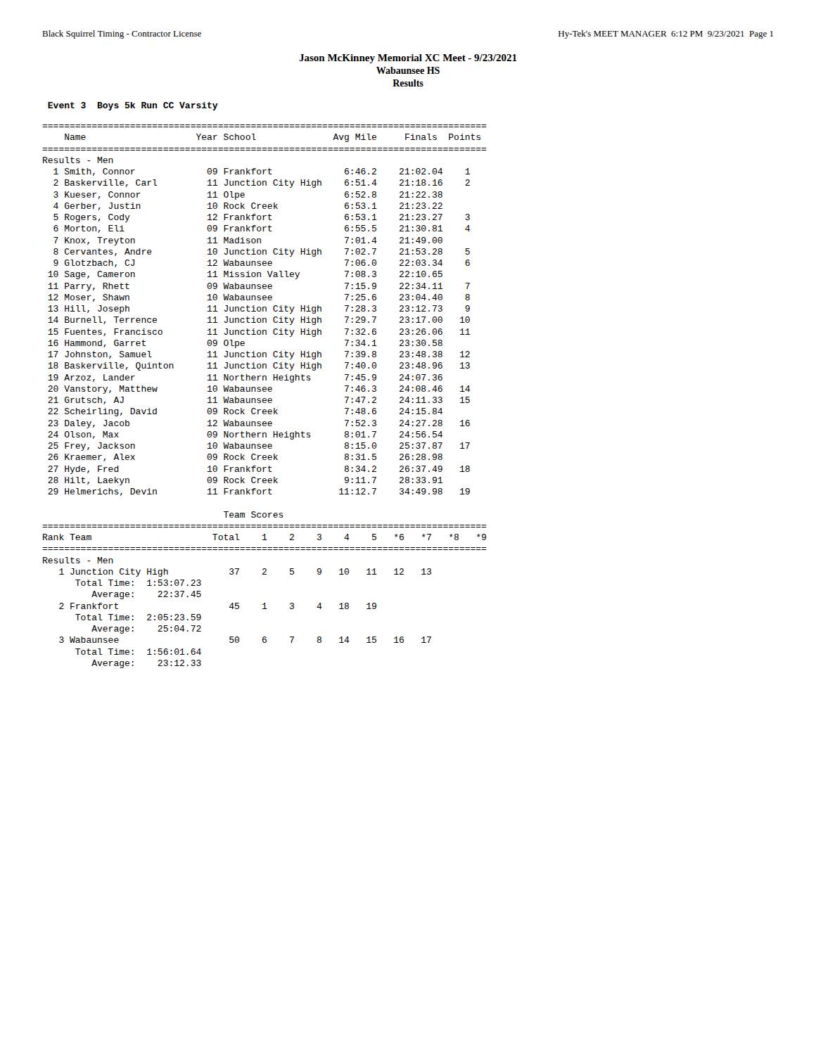Black Squirrel Timing - Contractor License Hy-Tek's MEET MANAGER 6:12 PM 9/23/2021 Page 1
Jason McKinney Memorial XC Meet - 9/23/2021
Wabaunsee HS
Results
Event 3 Boys 5k Run CC Varsity
=================================================================================
    Name                    Year School              Avg Mile     Finals  Points
=================================================================================
Results - Men
  1 Smith, Connor             09 Frankfort             6:46.2    21:02.04    1
  2 Baskerville, Carl         11 Junction City High    6:51.4    21:18.16    2
  3 Kueser, Connor            11 Olpe                  6:52.8    21:22.38
  4 Gerber, Justin            10 Rock Creek            6:53.1    21:23.22
  5 Rogers, Cody              12 Frankfort             6:53.1    21:23.27    3
  6 Morton, Eli               09 Frankfort             6:55.5    21:30.81    4
  7 Knox, Treyton             11 Madison               7:01.4    21:49.00
  8 Cervantes, Andre          10 Junction City High    7:02.7    21:53.28    5
  9 Glotzbach, CJ             12 Wabaunsee             7:06.0    22:03.34    6
 10 Sage, Cameron             11 Mission Valley        7:08.3    22:10.65
 11 Parry, Rhett              09 Wabaunsee             7:15.9    22:34.11    7
 12 Moser, Shawn              10 Wabaunsee             7:25.6    23:04.40    8
 13 Hill, Joseph              11 Junction City High    7:28.3    23:12.73    9
 14 Burnell, Terrence         11 Junction City High    7:29.7    23:17.00   10
 15 Fuentes, Francisco        11 Junction City High    7:32.6    23:26.06   11
 16 Hammond, Garret           09 Olpe                  7:34.1    23:30.58
 17 Johnston, Samuel          11 Junction City High    7:39.8    23:48.38   12
 18 Baskerville, Quinton      11 Junction City High    7:40.0    23:48.96   13
 19 Arzoz, Lander             11 Northern Heights      7:45.9    24:07.36
 20 Vanstory, Matthew         10 Wabaunsee             7:46.3    24:08.46   14
 21 Grutsch, AJ               11 Wabaunsee             7:47.2    24:11.33   15
 22 Scheirling, David         09 Rock Creek            7:48.6    24:15.84
 23 Daley, Jacob              12 Wabaunsee             7:52.3    24:27.28   16
 24 Olson, Max                09 Northern Heights      8:01.7    24:56.54
 25 Frey, Jackson             10 Wabaunsee             8:15.0    25:37.87   17
 26 Kraemer, Alex             09 Rock Creek            8:31.5    26:28.98
 27 Hyde, Fred                10 Frankfort             8:34.2    26:37.49   18
 28 Hilt, Laekyn              09 Rock Creek            9:11.7    28:33.91
 29 Helmerichs, Devin         11 Frankfort            11:12.7    34:49.98   19

                                 Team Scores
=================================================================================
Rank Team                      Total    1    2    3    4    5   *6   *7   *8   *9
=================================================================================
Results - Men
   1 Junction City High           37    2    5    9   10   11   12   13
      Total Time:  1:53:07.23
         Average:    22:37.45
   2 Frankfort                    45    1    3    4   18   19
      Total Time:  2:05:23.59
         Average:    25:04.72
   3 Wabaunsee                    50    6    7    8   14   15   16   17
      Total Time:  1:56:01.64
         Average:    23:12.33